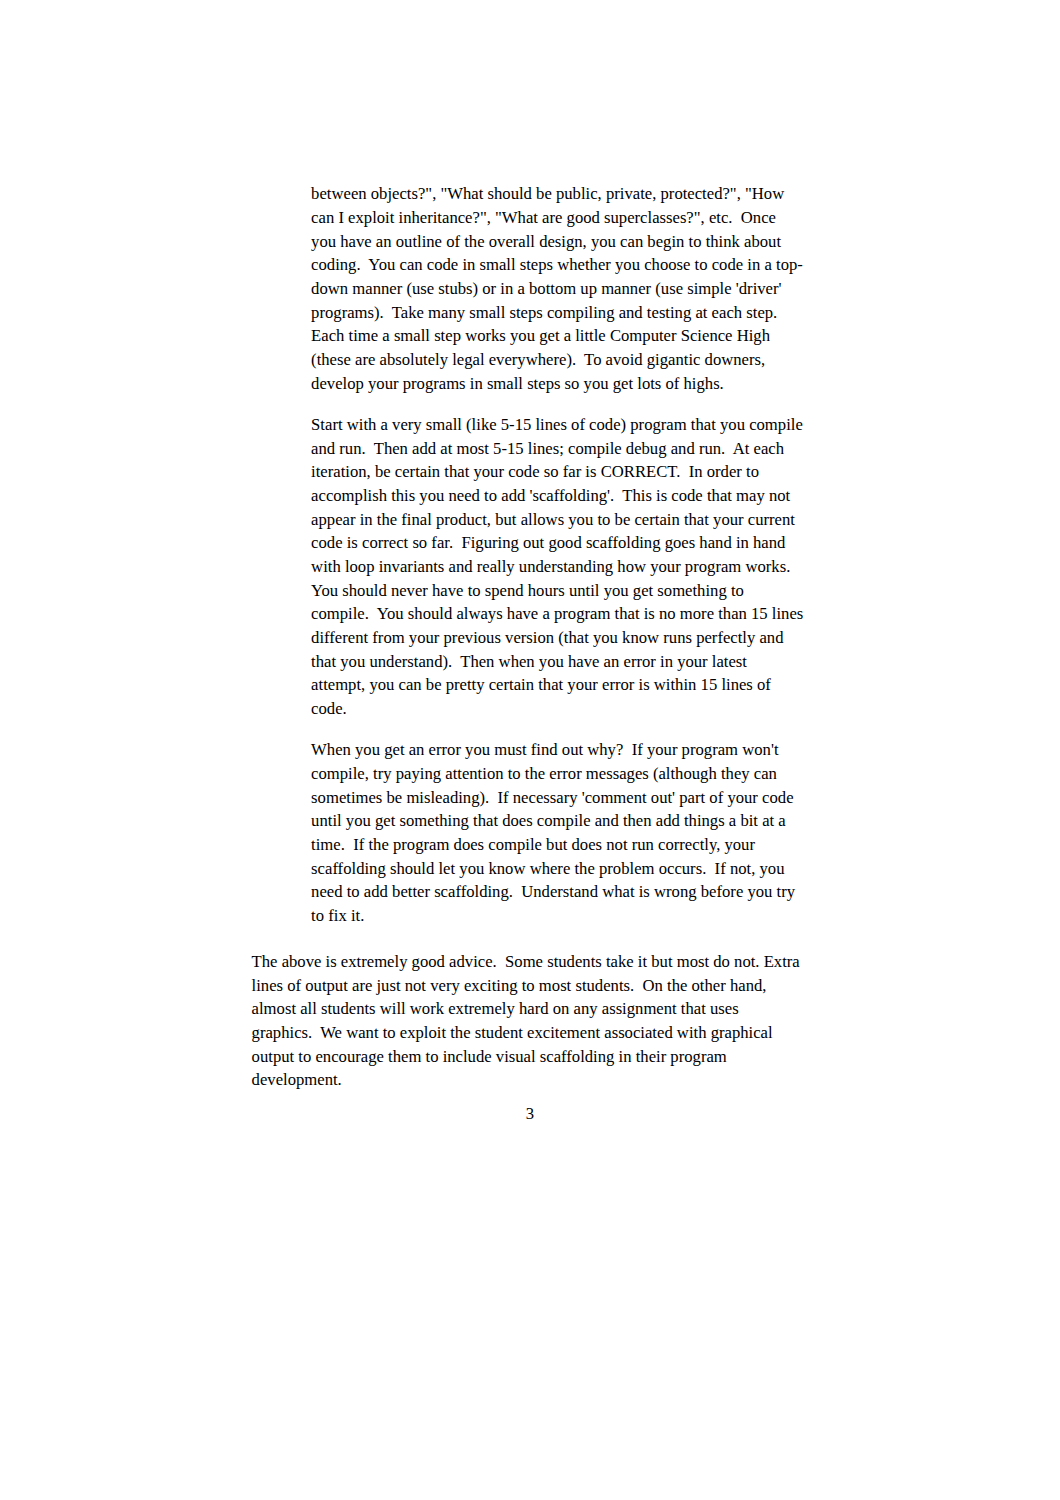between objects?", "What should be public, private, protected?", "How can I exploit inheritance?", "What are good superclasses?", etc. Once you have an outline of the overall design, you can begin to think about coding. You can code in small steps whether you choose to code in a top-down manner (use stubs) or in a bottom up manner (use simple 'driver' programs). Take many small steps compiling and testing at each step. Each time a small step works you get a little Computer Science High (these are absolutely legal everywhere). To avoid gigantic downers, develop your programs in small steps so you get lots of highs.
Start with a very small (like 5-15 lines of code) program that you compile and run. Then add at most 5-15 lines; compile debug and run. At each iteration, be certain that your code so far is CORRECT. In order to accomplish this you need to add 'scaffolding'. This is code that may not appear in the final product, but allows you to be certain that your current code is correct so far. Figuring out good scaffolding goes hand in hand with loop invariants and really understanding how your program works. You should never have to spend hours until you get something to compile. You should always have a program that is no more than 15 lines different from your previous version (that you know runs perfectly and that you understand). Then when you have an error in your latest attempt, you can be pretty certain that your error is within 15 lines of code.
When you get an error you must find out why? If your program won't compile, try paying attention to the error messages (although they can sometimes be misleading). If necessary 'comment out' part of your code until you get something that does compile and then add things a bit at a time. If the program does compile but does not run correctly, your scaffolding should let you know where the problem occurs. If not, you need to add better scaffolding. Understand what is wrong before you try to fix it.
The above is extremely good advice. Some students take it but most do not. Extra lines of output are just not very exciting to most students. On the other hand, almost all students will work extremely hard on any assignment that uses graphics. We want to exploit the student excitement associated with graphical output to encourage them to include visual scaffolding in their program development.
3